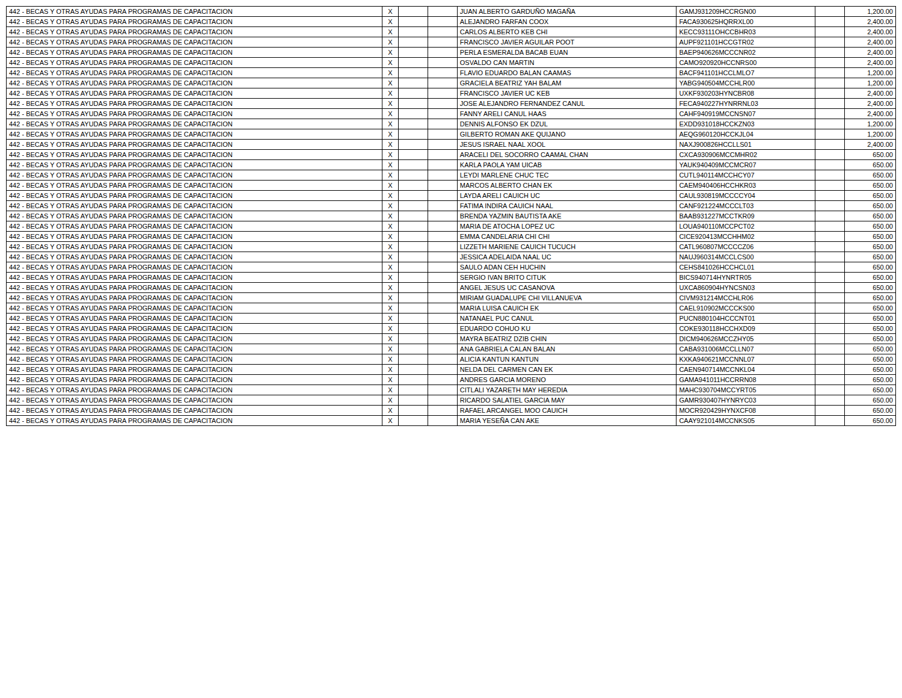| 442 - BECAS Y OTRAS AYUDAS PARA PROGRAMAS DE CAPACITACION | X | | | JUAN ALBERTO GARDUÑO MAGAÑA | GAMJ931209HCCRGN00 | | 1,200.00 |
| 442 - BECAS Y OTRAS AYUDAS PARA PROGRAMAS DE CAPACITACION | X | | | ALEJANDRO FARFAN COOX | FACA930625HQRRXL00 | | 2,400.00 |
| 442 - BECAS Y OTRAS AYUDAS PARA PROGRAMAS DE CAPACITACION | X | | | CARLOS ALBERTO KEB CHI | KECC93111OHCCBHR03 | | 2,400.00 |
| 442 - BECAS Y OTRAS AYUDAS PARA PROGRAMAS DE CAPACITACION | X | | | FRANCISCO JAVIER AGUILAR POOT | AUPF921101HCCGTR02 | | 2,400.00 |
| 442 - BECAS Y OTRAS AYUDAS PARA PROGRAMAS DE CAPACITACION | X | | | PERLA ESMERALDA BACAB EUAN | BAEP940626MCCCNR02 | | 2,400.00 |
| 442 - BECAS Y OTRAS AYUDAS PARA PROGRAMAS DE CAPACITACION | X | | | OSVALDO CAN MARTIN | CAMO920920HCCNRS00 | | 2,400.00 |
| 442 - BECAS Y OTRAS AYUDAS PARA PROGRAMAS DE CAPACITACION | X | | | FLAVIO EDUARDO BALAN CAAMAS | BACF941101HCCLMLO7 | | 1,200.00 |
| 442 - BECAS Y OTRAS AYUDAS PARA PROGRAMAS DE CAPACITACION | X | | | GRACIELA BEATRIZ YAH BALAM | YABG940504MCCHLR00 | | 1,200.00 |
| 442 - BECAS Y OTRAS AYUDAS PARA PROGRAMAS DE CAPACITACION | X | | | FRANCISCO JAVIER UC KEB | UXKF930203HYNCBR08 | | 2,400.00 |
| 442 - BECAS Y OTRAS AYUDAS PARA PROGRAMAS DE CAPACITACION | X | | | JOSE ALEJANDRO FERNANDEZ CANUL | FECA940227HYNRRNL03 | | 2,400.00 |
| 442 - BECAS Y OTRAS AYUDAS PARA PROGRAMAS DE CAPACITACION | X | | | FANNY ARELI CANUL HAAS | CAHF940919MCCNSN07 | | 2,400.00 |
| 442 - BECAS Y OTRAS AYUDAS PARA PROGRAMAS DE CAPACITACION | X | | | DENNIS ALFONSO EK DZUL | EXDD931018HCCKZN03 | | 1,200.00 |
| 442 - BECAS Y OTRAS AYUDAS PARA PROGRAMAS DE CAPACITACION | X | | | GILBERTO ROMAN AKE QUIJANO | AEQG960120HCCKJL04 | | 1,200.00 |
| 442 - BECAS Y OTRAS AYUDAS PARA PROGRAMAS DE CAPACITACION | X | | | JESUS ISRAEL NAAL XOOL | NAXJ900826HCCLLS01 | | 2,400.00 |
| 442 - BECAS Y OTRAS AYUDAS PARA PROGRAMAS DE CAPACITACION | X | | | ARACELI DEL SOCORRO CAAMAL CHAN | CXCA930906MCCMHR02 | | 650.00 |
| 442 - BECAS Y OTRAS AYUDAS PARA PROGRAMAS DE CAPACITACION | X | | | KARLA PAOLA YAM UICAB | YAUK940409MCCMCR07 | | 650.00 |
| 442 - BECAS Y OTRAS AYUDAS PARA PROGRAMAS DE CAPACITACION | X | | | LEYDI MARLENE CHUC TEC | CUTL940114MCCHCY07 | | 650.00 |
| 442 - BECAS Y OTRAS AYUDAS PARA PROGRAMAS DE CAPACITACION | X | | | MARCOS ALBERTO CHAN EK | CAEM940406HCCHKR03 | | 650.00 |
| 442 - BECAS Y OTRAS AYUDAS PARA PROGRAMAS DE CAPACITACION | X | | | LAYDA ARELI CAUICH UC | CAUL930819MCCCCY04 | | 650.00 |
| 442 - BECAS Y OTRAS AYUDAS PARA PROGRAMAS DE CAPACITACION | X | | | FATIMA INDIRA CAUICH NAAL | CANF921224MCCCLT03 | | 650.00 |
| 442 - BECAS Y OTRAS AYUDAS PARA PROGRAMAS DE CAPACITACION | X | | | BRENDA YAZMIN BAUTISTA AKE | BAAB931227MCCTKR09 | | 650.00 |
| 442 - BECAS Y OTRAS AYUDAS PARA PROGRAMAS DE CAPACITACION | X | | | MARIA DE ATOCHA LOPEZ UC | LOUA940110MCCPCT02 | | 650.00 |
| 442 - BECAS Y OTRAS AYUDAS PARA PROGRAMAS DE CAPACITACION | X | | | EMMA CANDELARIA CHI CHI | CICE920413MCCHHM02 | | 650.00 |
| 442 - BECAS Y OTRAS AYUDAS PARA PROGRAMAS DE CAPACITACION | X | | | LIZZETH MARIENE CAUICH TUCUCH | CATL960807MCCCCZ06 | | 650.00 |
| 442 - BECAS Y OTRAS AYUDAS PARA PROGRAMAS DE CAPACITACION | X | | | JESSICA ADELAIDA NAAL UC | NAUJ960314MCCLCS00 | | 650.00 |
| 442 - BECAS Y OTRAS AYUDAS PARA PROGRAMAS DE CAPACITACION | X | | | SAULO ADAN CEH HUCHIN | CEHS841026HCCHCL01 | | 650.00 |
| 442 - BECAS Y OTRAS AYUDAS PARA PROGRAMAS DE CAPACITACION | X | | | SERGIO IVAN BRITO CITUK | BICS940714HYNRTR05 | | 650.00 |
| 442 - BECAS Y OTRAS AYUDAS PARA PROGRAMAS DE CAPACITACION | X | | | ANGEL JESUS UC CASANOVA | UXCA860904HYNCSN03 | | 650.00 |
| 442 - BECAS Y OTRAS AYUDAS PARA PROGRAMAS DE CAPACITACION | X | | | MIRIAM GUADALUPE CHI VILLANUEVA | CIVM931214MCCHLR06 | | 650.00 |
| 442 - BECAS Y OTRAS AYUDAS PARA PROGRAMAS DE CAPACITACION | X | | | MARIA LUISA CAUICH EK | CAEL910902MCCCKS00 | | 650.00 |
| 442 - BECAS Y OTRAS AYUDAS PARA PROGRAMAS DE CAPACITACION | X | | | NATANAEL PUC CANUL | PUCN880104HCCCNT01 | | 650.00 |
| 442 - BECAS Y OTRAS AYUDAS PARA PROGRAMAS DE CAPACITACION | X | | | EDUARDO COHUO KU | COKE930118HCCHXD09 | | 650.00 |
| 442 - BECAS Y OTRAS AYUDAS PARA PROGRAMAS DE CAPACITACION | X | | | MAYRA BEATRIZ DZIB CHIN | DICM940626MCCZHY05 | | 650.00 |
| 442 - BECAS Y OTRAS AYUDAS PARA PROGRAMAS DE CAPACITACION | X | | | ANA GABRIELA CALAN BALAN | CABA931006MCCLLN07 | | 650.00 |
| 442 - BECAS Y OTRAS AYUDAS PARA PROGRAMAS DE CAPACITACION | X | | | ALICIA KANTUN KANTUN | KXKA940621MCCNNL07 | | 650.00 |
| 442 - BECAS Y OTRAS AYUDAS PARA PROGRAMAS DE CAPACITACION | X | | | NELDA DEL CARMEN CAN EK | CAEN940714MCCNKL04 | | 650.00 |
| 442 - BECAS Y OTRAS AYUDAS PARA PROGRAMAS DE CAPACITACION | X | | | ANDRES GARCIA MORENO | GAMA941011HCCRRN08 | | 650.00 |
| 442 - BECAS Y OTRAS AYUDAS PARA PROGRAMAS DE CAPACITACION | X | | | CITLALI YAZARETH MAY HEREDIA | MAHC930704MCCYRT05 | | 650.00 |
| 442 - BECAS Y OTRAS AYUDAS PARA PROGRAMAS DE CAPACITACION | X | | | RICARDO SALATIEL GARCIA MAY | GAMR930407HYNRYC03 | | 650.00 |
| 442 - BECAS Y OTRAS AYUDAS PARA PROGRAMAS DE CAPACITACION | X | | | RAFAEL ARCANGEL MOO CAUICH | MOCR920429HYNXCF08 | | 650.00 |
| 442 - BECAS Y OTRAS AYUDAS PARA PROGRAMAS DE CAPACITACION | X | | | MARIA YESEÑA CAN AKE | CAAY921014MCCNKS05 | | 650.00 |